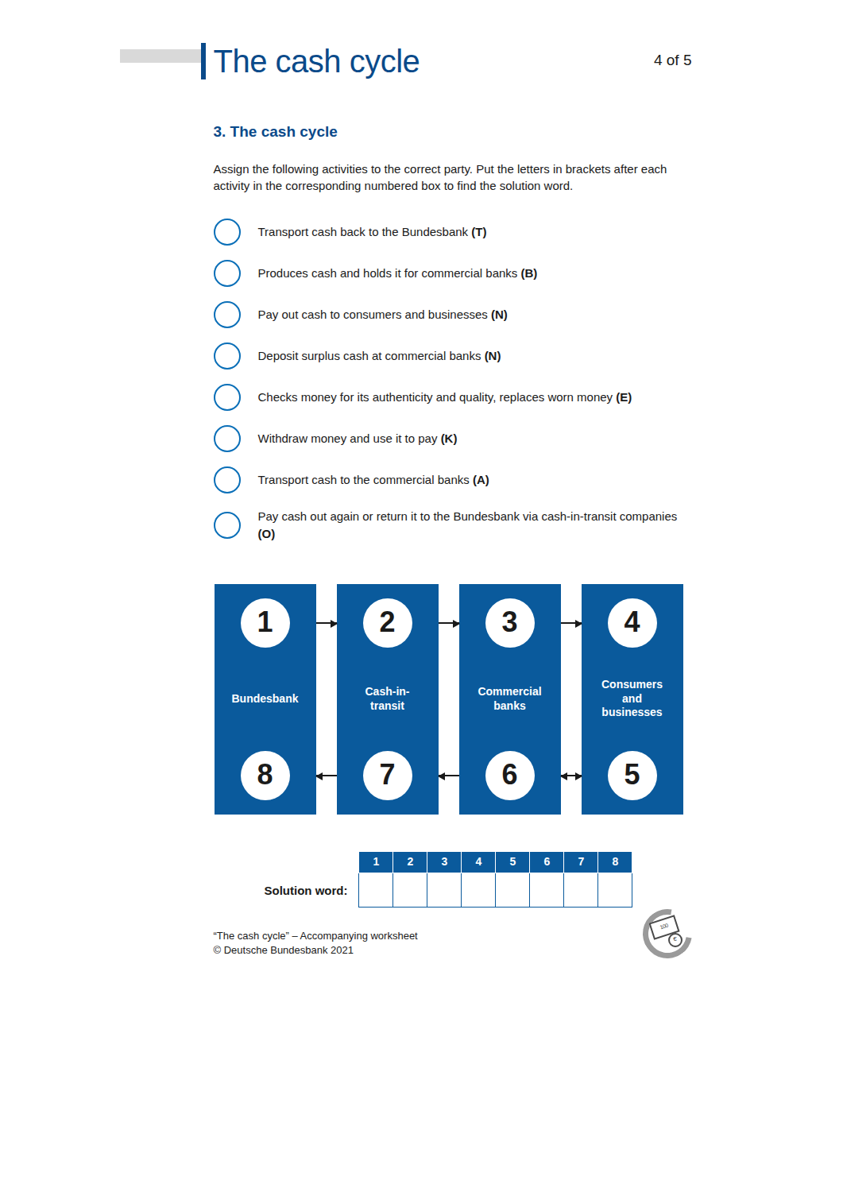The cash cycle
4 of 5
3. The cash cycle
Assign the following activities to the correct party. Put the letters in brackets after each activity in the corresponding numbered box to find the solution word.
Transport cash back to the Bundesbank (T)
Produces cash and holds it for commercial banks (B)
Pay out cash to consumers and businesses (N)
Deposit surplus cash at commercial banks (N)
Checks money for its authenticity and quality, replaces worn money (E)
Withdraw money and use it to pay (K)
Transport cash to the commercial banks (A)
Pay cash out again or return it to the Bundesbank via cash-in-transit companies (O)
1
Bundesbank
8
2
Cash-in-
transit
7
3
Commercial
banks
6
4
Consumers
and
businesses
5
Solution word:
| 1 | 2 | 3 | 4 | 5 | 6 | 7 | 8 |
| --- | --- | --- | --- | --- | --- | --- | --- |
“The cash cycle” – Accompanying worksheet
© Deutsche Bundesbank 2021
100
€